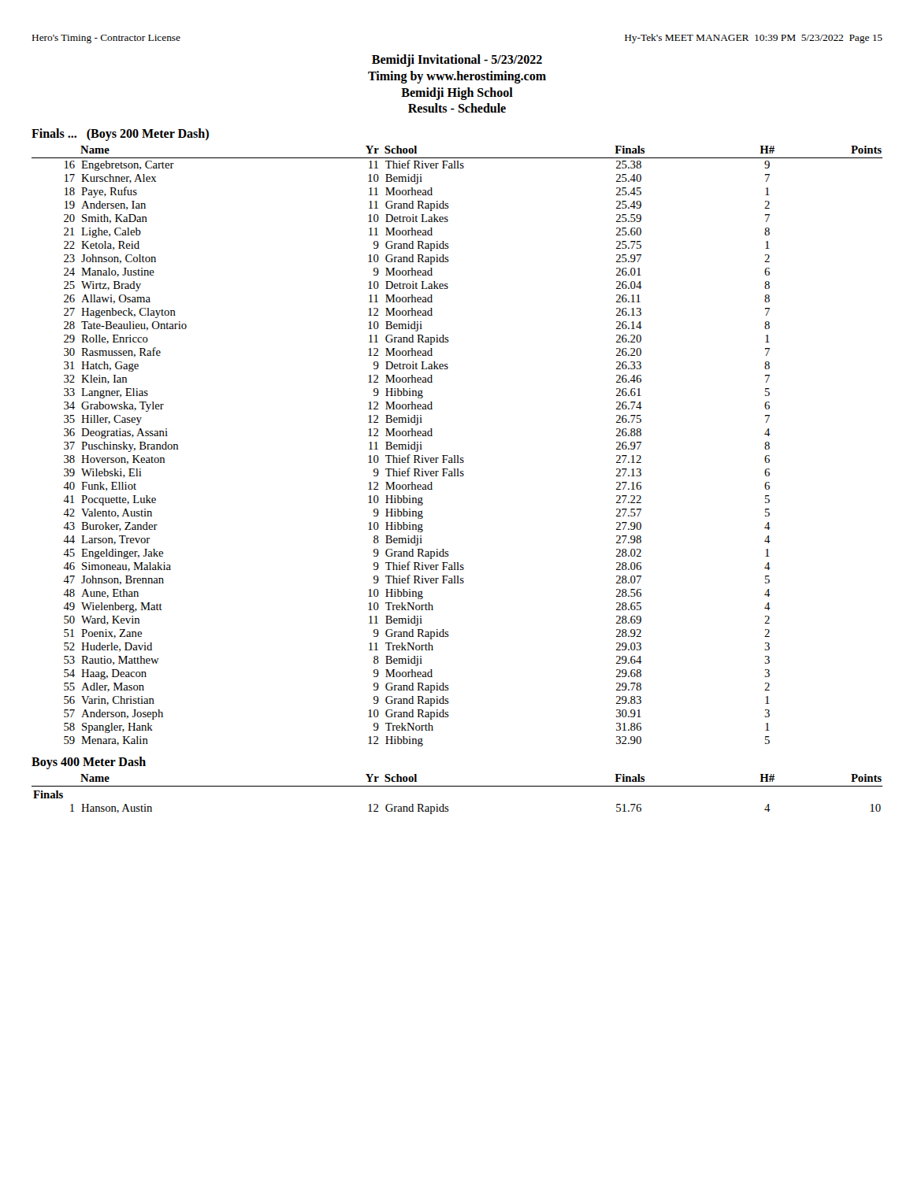Hero's Timing - Contractor License Hy-Tek's MEET MANAGER 10:39 PM 5/23/2022 Page 15
Bemidji Invitational - 5/23/2022
Timing by www.herostiming.com
Bemidji High School
Results - Schedule
Finals ... (Boys 200 Meter Dash)
| | Name | Yr | School | Finals | H# | Points |
| --- | --- | --- | --- | --- | --- | --- |
| 16 | Engebretson, Carter | 11 | Thief River Falls | 25.38 | 9 | |
| 17 | Kurschner, Alex | 10 | Bemidji | 25.40 | 7 | |
| 18 | Paye, Rufus | 11 | Moorhead | 25.45 | 1 | |
| 19 | Andersen, Ian | 11 | Grand Rapids | 25.49 | 2 | |
| 20 | Smith, KaDan | 10 | Detroit Lakes | 25.59 | 7 | |
| 21 | Lighe, Caleb | 11 | Moorhead | 25.60 | 8 | |
| 22 | Ketola, Reid | 9 | Grand Rapids | 25.75 | 1 | |
| 23 | Johnson, Colton | 10 | Grand Rapids | 25.97 | 2 | |
| 24 | Manalo, Justine | 9 | Moorhead | 26.01 | 6 | |
| 25 | Wirtz, Brady | 10 | Detroit Lakes | 26.04 | 8 | |
| 26 | Allawi, Osama | 11 | Moorhead | 26.11 | 8 | |
| 27 | Hagenbeck, Clayton | 12 | Moorhead | 26.13 | 7 | |
| 28 | Tate-Beaulieu, Ontario | 10 | Bemidji | 26.14 | 8 | |
| 29 | Rolle, Enricco | 11 | Grand Rapids | 26.20 | 1 | |
| 30 | Rasmussen, Rafe | 12 | Moorhead | 26.20 | 7 | |
| 31 | Hatch, Gage | 9 | Detroit Lakes | 26.33 | 8 | |
| 32 | Klein, Ian | 12 | Moorhead | 26.46 | 7 | |
| 33 | Langner, Elias | 9 | Hibbing | 26.61 | 5 | |
| 34 | Grabowska, Tyler | 12 | Moorhead | 26.74 | 6 | |
| 35 | Hiller, Casey | 12 | Bemidji | 26.75 | 7 | |
| 36 | Deogratias, Assani | 12 | Moorhead | 26.88 | 4 | |
| 37 | Puschinsky, Brandon | 11 | Bemidji | 26.97 | 8 | |
| 38 | Hoverson, Keaton | 10 | Thief River Falls | 27.12 | 6 | |
| 39 | Wilebski, Eli | 9 | Thief River Falls | 27.13 | 6 | |
| 40 | Funk, Elliot | 12 | Moorhead | 27.16 | 6 | |
| 41 | Pocquette, Luke | 10 | Hibbing | 27.22 | 5 | |
| 42 | Valento, Austin | 9 | Hibbing | 27.57 | 5 | |
| 43 | Buroker, Zander | 10 | Hibbing | 27.90 | 4 | |
| 44 | Larson, Trevor | 8 | Bemidji | 27.98 | 4 | |
| 45 | Engeldinger, Jake | 9 | Grand Rapids | 28.02 | 1 | |
| 46 | Simoneau, Malakia | 9 | Thief River Falls | 28.06 | 4 | |
| 47 | Johnson, Brennan | 9 | Thief River Falls | 28.07 | 5 | |
| 48 | Aune, Ethan | 10 | Hibbing | 28.56 | 4 | |
| 49 | Wielenberg, Matt | 10 | TrekNorth | 28.65 | 4 | |
| 50 | Ward, Kevin | 11 | Bemidji | 28.69 | 2 | |
| 51 | Poenix, Zane | 9 | Grand Rapids | 28.92 | 2 | |
| 52 | Huderle, David | 11 | TrekNorth | 29.03 | 3 | |
| 53 | Rautio, Matthew | 8 | Bemidji | 29.64 | 3 | |
| 54 | Haag, Deacon | 9 | Moorhead | 29.68 | 3 | |
| 55 | Adler, Mason | 9 | Grand Rapids | 29.78 | 2 | |
| 56 | Varin, Christian | 9 | Grand Rapids | 29.83 | 1 | |
| 57 | Anderson, Joseph | 10 | Grand Rapids | 30.91 | 3 | |
| 58 | Spangler, Hank | 9 | TrekNorth | 31.86 | 1 | |
| 59 | Menara, Kalin | 12 | Hibbing | 32.90 | 5 | |
Boys 400 Meter Dash
| | Name | Yr | School | Finals | H# | Points |
| --- | --- | --- | --- | --- | --- | --- |
| Finals |
| 1 | Hanson, Austin | 12 | Grand Rapids | 51.76 | 4 | 10 |